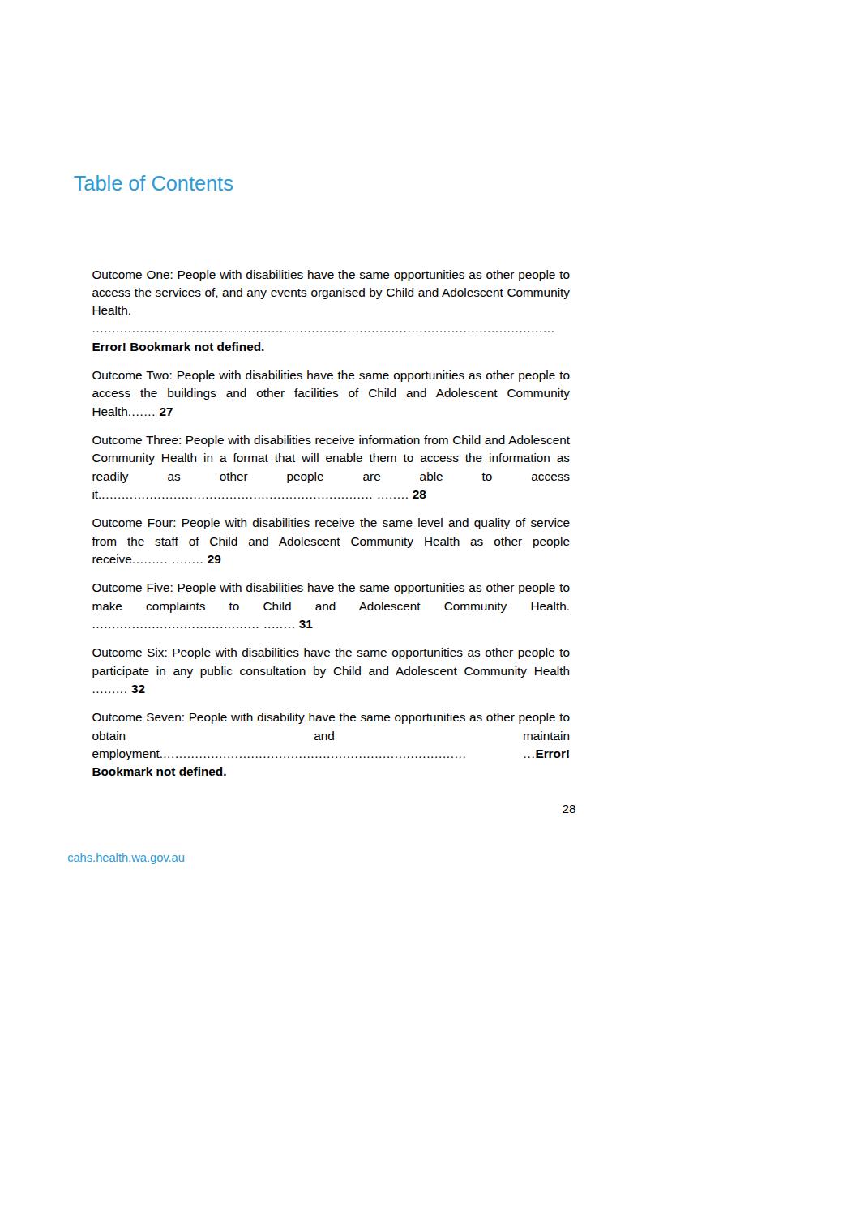Table of Contents
Outcome One: People with disabilities have the same opportunities as other people to access the services of, and any events organised by Child and Adolescent Community Health. .................................................................................................................... Error! Bookmark not defined.
Outcome Two: People with disabilities have the same opportunities as other people to access the buildings and other facilities of Child and Adolescent Community Health....... 27
Outcome Three: People with disabilities receive information from Child and Adolescent Community Health in a format that will enable them to access the information as readily as other people are able to access it..................................................................... ........ 28
Outcome Four: People with disabilities receive the same level and quality of service from the staff of Child and Adolescent Community Health as other people receive......... ........ 29
Outcome Five: People with disabilities have the same opportunities as other people to make complaints to Child and Adolescent Community Health. .......................................... ........ 31
Outcome Six: People with disabilities have the same opportunities as other people to participate in any public consultation by Child and Adolescent Community Health ......... 32
Outcome Seven: People with disability have the same opportunities as other people to obtain and maintain employment............................................................................. ... Error! Bookmark not defined.
28
cahs.health.wa.gov.au